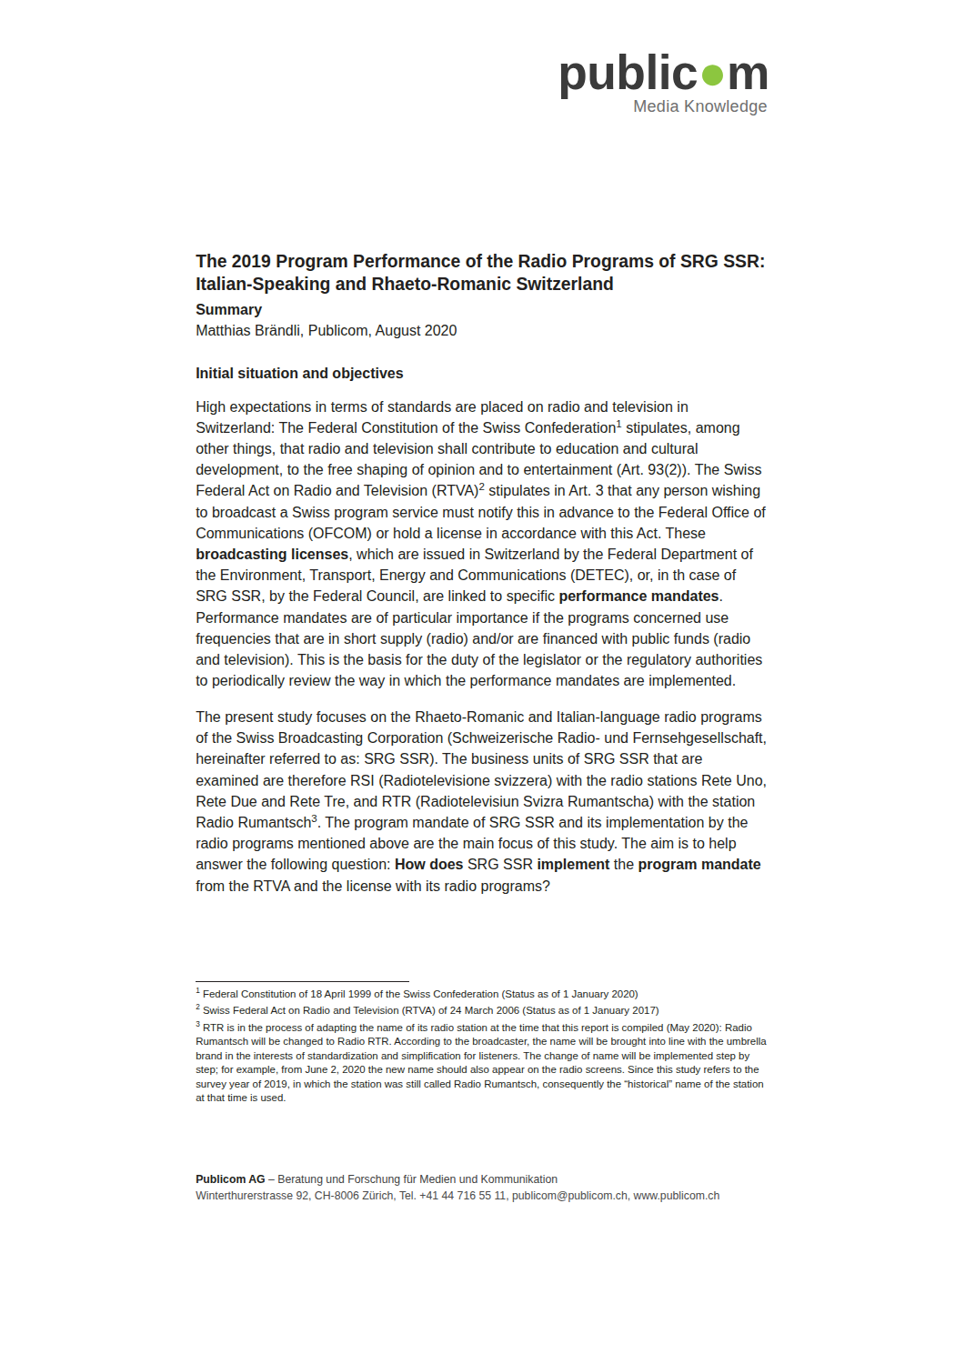public●m
Media Knowledge
The 2019 Program Performance of the Radio Programs of SRG SSR:
Italian-Speaking and Rhaeto-Romanic Switzerland
Summary
Matthias Brändli, Publicom, August 2020
Initial situation and objectives
High expectations in terms of standards are placed on radio and television in Switzerland: The Federal Constitution of the Swiss Confederation1 stipulates, among other things, that radio and television shall contribute to education and cultural development, to the free shaping of opinion and to entertainment (Art. 93(2)). The Swiss Federal Act on Radio and Television (RTVA)2 stipulates in Art. 3 that any person wishing to broadcast a Swiss program service must notify this in advance to the Federal Office of Communications (OFCOM) or hold a license in accordance with this Act. These broadcasting licenses, which are issued in Switzerland by the Federal Department of the Environment, Transport, Energy and Communications (DETEC), or, in th case of SRG SSR, by the Federal Council, are linked to specific performance mandates. Performance mandates are of particular importance if the programs concerned use frequencies that are in short supply (radio) and/or are financed with public funds (radio and television). This is the basis for the duty of the legislator or the regulatory authorities to periodically review the way in which the performance mandates are implemented.
The present study focuses on the Rhaeto-Romanic and Italian-language radio programs of the Swiss Broadcasting Corporation (Schweizerische Radio- und Fernsehgesellschaft, hereinafter referred to as: SRG SSR). The business units of SRG SSR that are examined are therefore RSI (Radiotelevisione svizzera) with the radio stations Rete Uno, Rete Due and Rete Tre, and RTR (Radiotelevisiun Svizra Rumantscha) with the station Radio Rumantsch3. The program mandate of SRG SSR and its implementation by the radio programs mentioned above are the main focus of this study. The aim is to help answer the following question: How does SRG SSR implement the program mandate from the RTVA and the license with its radio programs?
1 Federal Constitution of 18 April 1999 of the Swiss Confederation (Status as of 1 January 2020)
2 Swiss Federal Act on Radio and Television (RTVA) of 24 March 2006 (Status as of 1 January 2017)
3 RTR is in the process of adapting the name of its radio station at the time that this report is compiled (May 2020): Radio Rumantsch will be changed to Radio RTR. According to the broadcaster, the name will be brought into line with the umbrella brand in the interests of standardization and simplification for listeners. The change of name will be implemented step by step; for example, from June 2, 2020 the new name should also appear on the radio screens. Since this study refers to the survey year of 2019, in which the station was still called Radio Rumantsch, consequently the “historical” name of the station at that time is used.
Publicom AG – Beratung und Forschung für Medien und Kommunikation
Winterthurerstrasse 92, CH-8006 Zürich, Tel. +41 44 716 55 11, publicom@publicom.ch, www.publicom.ch